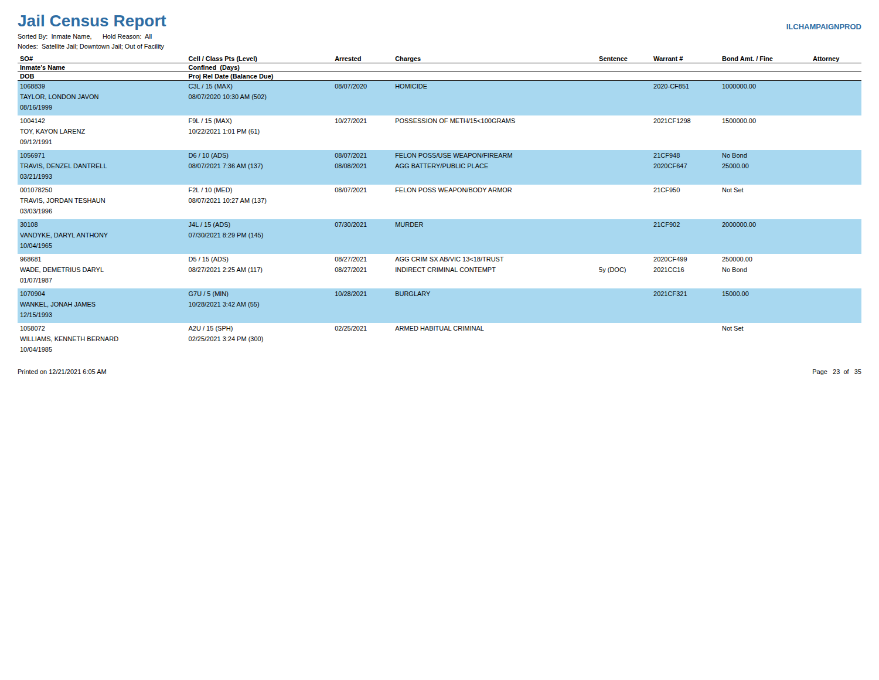ILCHAMPAIGNPROD
Jail Census Report
Sorted By: Inmate Name, Hold Reason: All
Nodes: Satellite Jail; Downtown Jail; Out of Facility
| SO# | Cell / Class Pts (Level) | Arrested | Charges | Sentence | Warrant # | Bond Amt. / Fine | Attorney |
| --- | --- | --- | --- | --- | --- | --- | --- |
| Inmate's Name | Confined (Days) | | | | | | |
| DOB | Proj Rel Date (Balance Due) | | | | | | |
| 1068839 | C3L / 15 (MAX) | 08/07/2020 | HOMICIDE | | 2020-CF851 | 1000000.00 | |
| TAYLOR, LONDON JAVON | 08/07/2020 10:30 AM (502) | | | | | | |
| 08/16/1999 | | | | | | | |
| 1004142 | F9L / 15 (MAX) | 10/27/2021 | POSSESSION OF METH/15<100GRAMS | | 2021CF1298 | 1500000.00 | |
| TOY, KAYON LARENZ | 10/22/2021 1:01 PM (61) | | | | | | |
| 09/12/1991 | | | | | | | |
| 1056971 | D6 / 10 (ADS) | 08/07/2021 | FELON POSS/USE WEAPON/FIREARM | | 21CF948 | No Bond | |
| TRAVIS, DENZEL DANTRELL | 08/07/2021 7:36 AM (137) | 08/08/2021 | AGG BATTERY/PUBLIC PLACE | | 2020CF647 | 25000.00 | |
| 03/21/1993 | | | | | | | |
| 001078250 | F2L / 10 (MED) | 08/07/2021 | FELON POSS WEAPON/BODY ARMOR | | 21CF950 | Not Set | |
| TRAVIS, JORDAN TESHAUN | 08/07/2021 10:27 AM (137) | | | | | | |
| 03/03/1996 | | | | | | | |
| 30108 | J4L / 15 (ADS) | 07/30/2021 | MURDER | | 21CF902 | 2000000.00 | |
| VANDYKE, DARYL ANTHONY | 07/30/2021 8:29 PM (145) | | | | | | |
| 10/04/1965 | | | | | | | |
| 968681 | D5 / 15 (ADS) | 08/27/2021 | AGG CRIM SX AB/VIC 13<18/TRUST | | 2020CF499 | 250000.00 | |
| WADE, DEMETRIUS DARYL | 08/27/2021 2:25 AM (117) | 08/27/2021 | INDIRECT CRIMINAL CONTEMPT | 5y (DOC) | 2021CC16 | No Bond | |
| 01/07/1987 | | | | | | | |
| 1070904 | G7U / 5 (MIN) | 10/28/2021 | BURGLARY | | 2021CF321 | 15000.00 | |
| WANKEL, JONAH JAMES | 10/28/2021 3:42 AM (55) | | | | | | |
| 12/15/1993 | | | | | | | |
| 1058072 | A2U / 15 (SPH) | 02/25/2021 | ARMED HABITUAL CRIMINAL | | | Not Set | |
| WILLIAMS, KENNETH BERNARD | 02/25/2021 3:24 PM (300) | | | | | | |
| 10/04/1985 | | | | | | | |
Printed on 12/21/2021 6:05 AM
Page 23 of 35